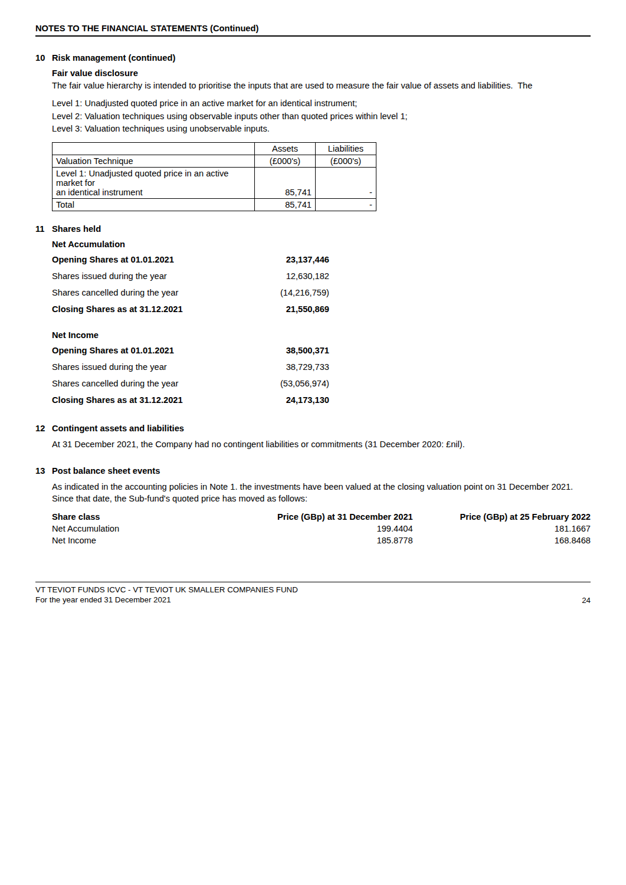NOTES TO THE FINANCIAL STATEMENTS (Continued)
10 Risk management (continued)
Fair value disclosure
The fair value hierarchy is intended to prioritise the inputs that are used to measure the fair value of assets and liabilities. The
Level 1: Unadjusted quoted price in an active market for an identical instrument;
Level 2: Valuation techniques using observable inputs other than quoted prices within level 1;
Level 3: Valuation techniques using unobservable inputs.
| | Assets | Liabilities |
| Valuation Technique | (£000's) | (£000's) |
| Level 1: Unadjusted quoted price in an active market for an identical instrument | 85,741 | - |
| Total | 85,741 | - |
11 Shares held
Net Accumulation
| Opening Shares at 01.01.2021 | 23,137,446 |
| Shares issued during the year | 12,630,182 |
| Shares cancelled during the year | (14,216,759) |
| Closing Shares as at 31.12.2021 | 21,550,869 |
Net Income
| Opening Shares at 01.01.2021 | 38,500,371 |
| Shares issued during the year | 38,729,733 |
| Shares cancelled during the year | (53,056,974) |
| Closing Shares as at 31.12.2021 | 24,173,130 |
12 Contingent assets and liabilities
At 31 December 2021, the Company had no contingent liabilities or commitments (31 December 2020: £nil).
13 Post balance sheet events
As indicated in the accounting policies in Note 1. the investments have been valued at the closing valuation point on 31 December 2021. Since that date, the Sub-fund's quoted price has moved as follows:
| Share class | Price (GBp) at 31 December 2021 | Price (GBp) at 25 February 2022 |
| --- | --- | --- |
| Net Accumulation | 199.4404 | 181.1667 |
| Net Income | 185.8778 | 168.8468 |
VT TEVIOT FUNDS ICVC - VT TEVIOT UK SMALLER COMPANIES FUND
For the year ended 31 December 2021
24